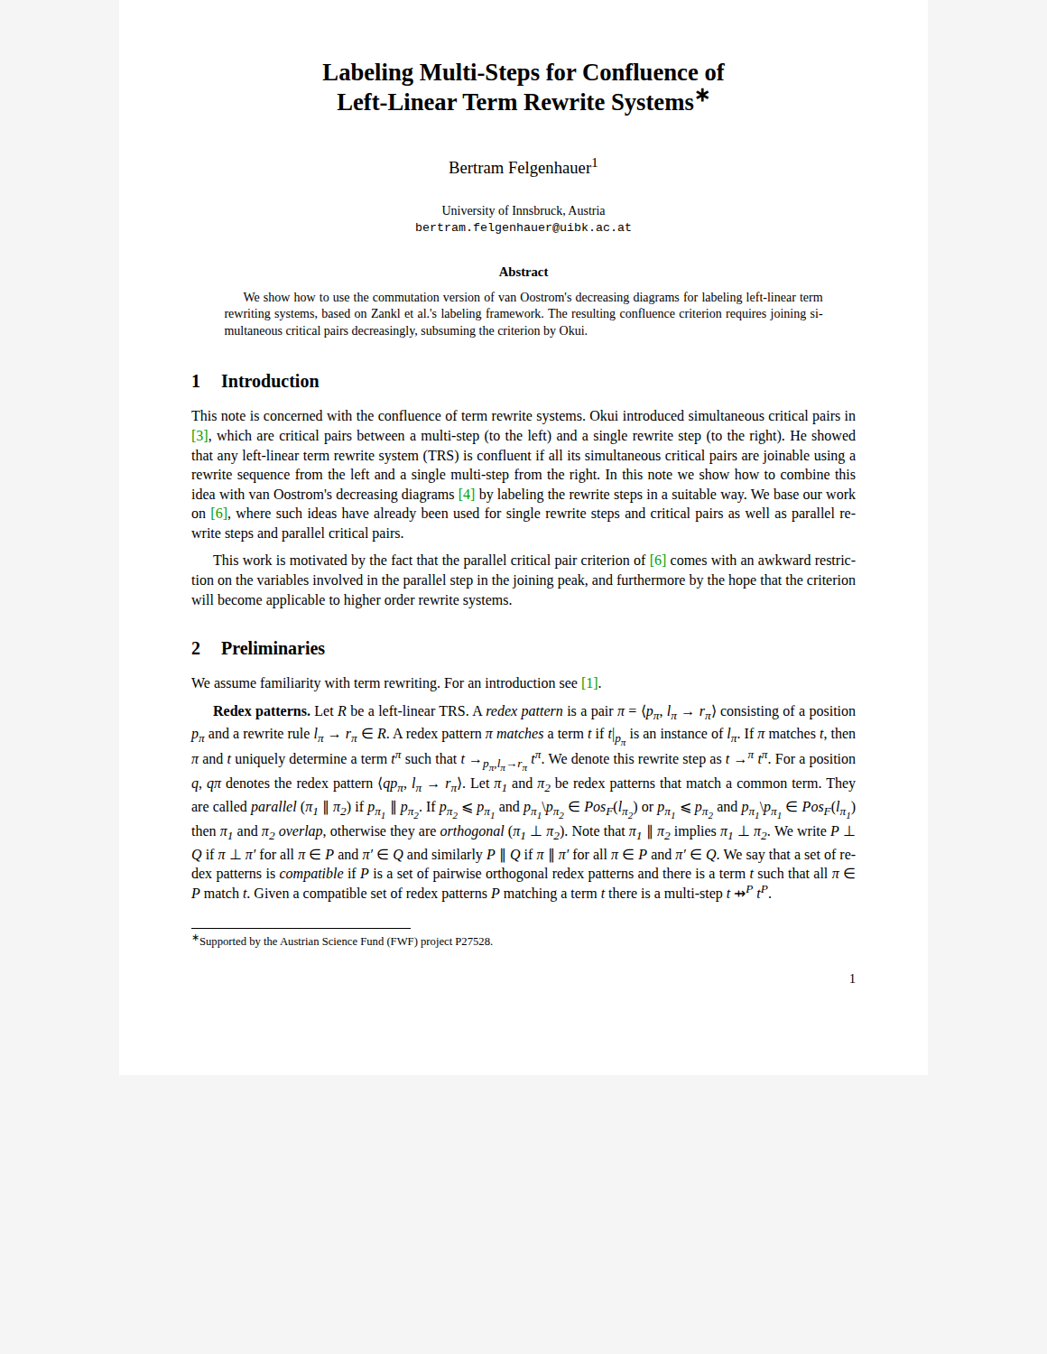Labeling Multi-Steps for Confluence of
Left-Linear Term Rewrite Systems∗
Bertram Felgenhauer1
University of Innsbruck, Austria
bertram.felgenhauer@uibk.ac.at
Abstract
We show how to use the commutation version of van Oostrom's decreasing diagrams for labeling left-linear term rewriting systems, based on Zankl et al.'s labeling framework. The resulting confluence criterion requires joining simultaneous critical pairs decreasingly, subsuming the criterion by Okui.
1 Introduction
This note is concerned with the confluence of term rewrite systems. Okui introduced simultaneous critical pairs in [3], which are critical pairs between a multi-step (to the left) and a single rewrite step (to the right). He showed that any left-linear term rewrite system (TRS) is confluent if all its simultaneous critical pairs are joinable using a rewrite sequence from the left and a single multi-step from the right. In this note we show how to combine this idea with van Oostrom's decreasing diagrams [4] by labeling the rewrite steps in a suitable way. We base our work on [6], where such ideas have already been used for single rewrite steps and critical pairs as well as parallel rewrite steps and parallel critical pairs.
This work is motivated by the fact that the parallel critical pair criterion of [6] comes with an awkward restriction on the variables involved in the parallel step in the joining peak, and furthermore by the hope that the criterion will become applicable to higher order rewrite systems.
2 Preliminaries
We assume familiarity with term rewriting. For an introduction see [1].
Redex patterns. Let R be a left-linear TRS. A redex pattern is a pair π = ⟨pπ, lπ → rπ⟩ consisting of a position pπ and a rewrite rule lπ → rπ ∈ R. A redex pattern π matches a term t if t|pπ is an instance of lπ. If π matches t, then π and t uniquely determine a term tπ such that t →pπ,lπ→rπ tπ. We denote this rewrite step as t →π tπ. For a position q, qπ denotes the redex pattern ⟨qpπ, lπ → rπ⟩. Let π1 and π2 be redex patterns that match a common term. They are called parallel (π1 ∥ π2) if pπ1 ∥ pπ2. If pπ2 ⩽ pπ1 and pπ1\pπ2 ∈ PosF(lπ2) or pπ1 ⩽ pπ2 and pπ1\pπ1 ∈ PosF(lπ1) then π1 and π2 overlap, otherwise they are orthogonal (π1 ⊥ π2). Note that π1 ∥ π2 implies π1 ⊥ π2. We write P ⊥ Q if π ⊥ π′ for all π ∈ P and π′ ∈ Q and similarly P ∥ Q if π ∥ π′ for all π ∈ P and π′ ∈ Q. We say that a set of redex patterns is compatible if P is a set of pairwise orthogonal redex patterns and there is a term t such that all π ∈ P match t. Given a compatible set of redex patterns P matching a term t there is a multi-step t ⇸P tP.
∗Supported by the Austrian Science Fund (FWF) project P27528.
1